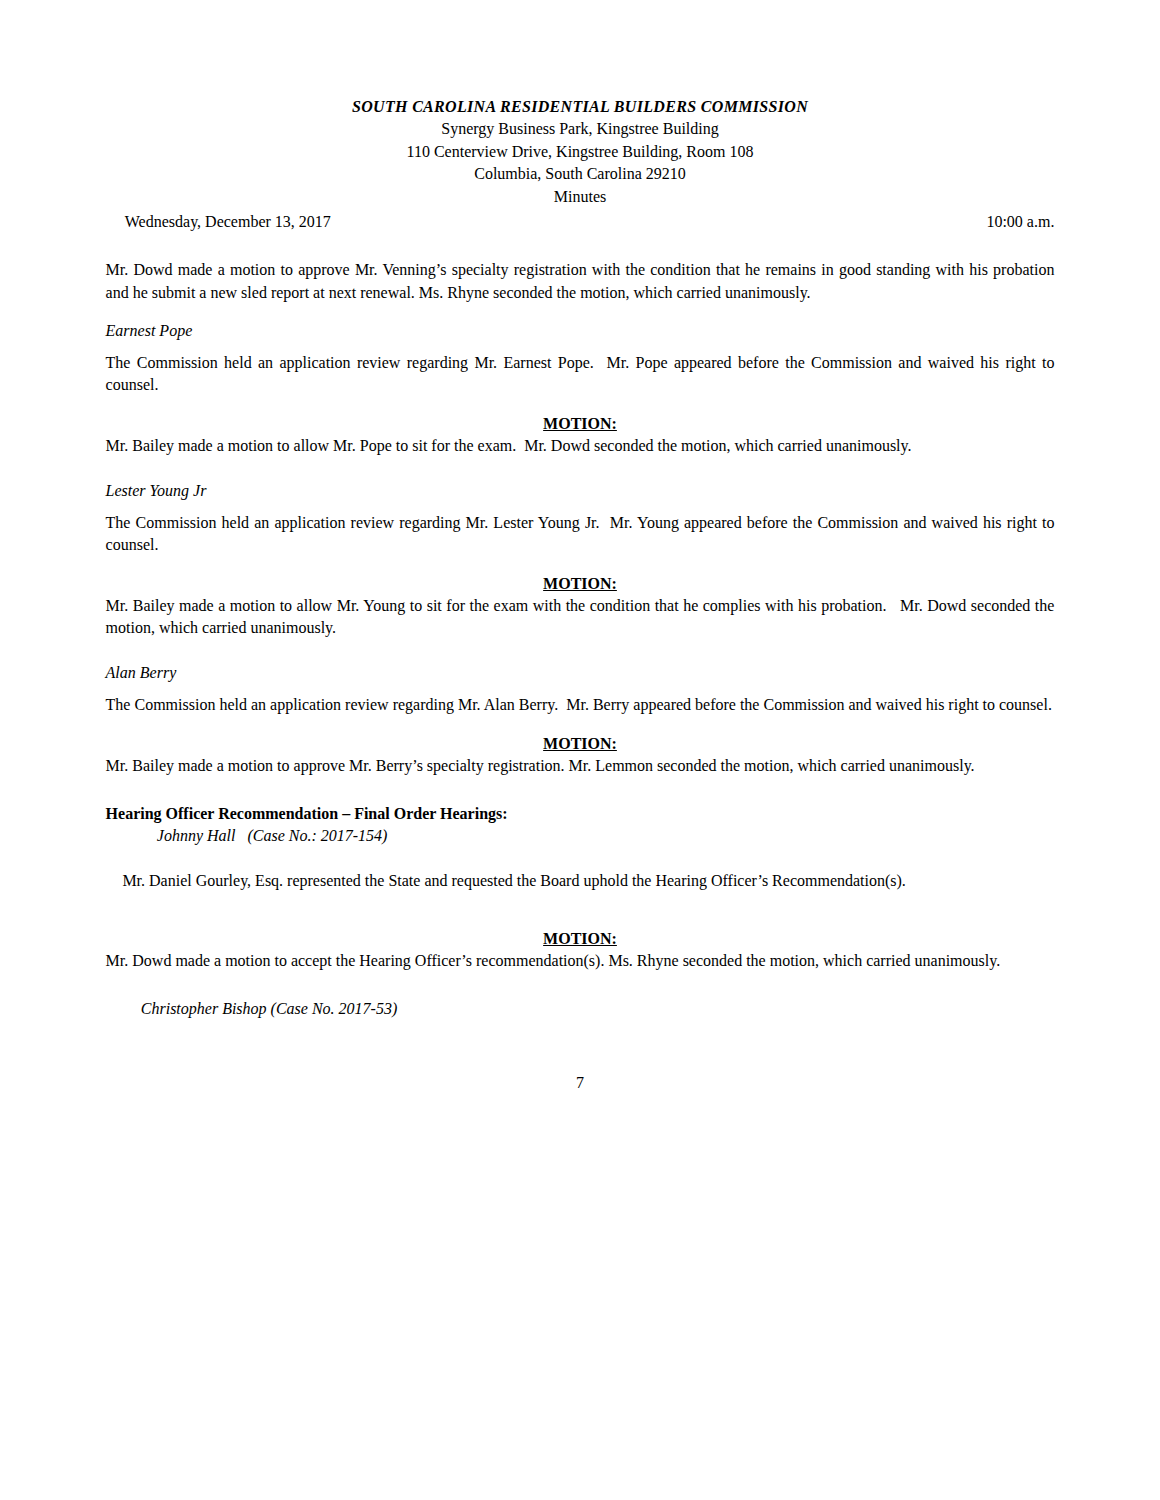SOUTH CAROLINA RESIDENTIAL BUILDERS COMMISSION Synergy Business Park, Kingstree Building 110 Centerview Drive, Kingstree Building, Room 108 Columbia, South Carolina 29210 Minutes
Wednesday, December 13, 2017 10:00 a.m.
Mr. Dowd made a motion to approve Mr. Venning’s specialty registration with the condition that he remains in good standing with his probation and he submit a new sled report at next renewal. Ms. Rhyne seconded the motion, which carried unanimously.
Earnest Pope
The Commission held an application review regarding Mr. Earnest Pope. Mr. Pope appeared before the Commission and waived his right to counsel.
MOTION:
Mr. Bailey made a motion to allow Mr. Pope to sit for the exam. Mr. Dowd seconded the motion, which carried unanimously.
Lester Young Jr
The Commission held an application review regarding Mr. Lester Young Jr. Mr. Young appeared before the Commission and waived his right to counsel.
MOTION:
Mr. Bailey made a motion to allow Mr. Young to sit for the exam with the condition that he complies with his probation. Mr. Dowd seconded the motion, which carried unanimously.
Alan Berry
The Commission held an application review regarding Mr. Alan Berry. Mr. Berry appeared before the Commission and waived his right to counsel.
MOTION:
Mr. Bailey made a motion to approve Mr. Berry’s specialty registration. Mr. Lemmon seconded the motion, which carried unanimously.
Hearing Officer Recommendation – Final Order Hearings:
Johnny Hall (Case No.: 2017-154)
Mr. Daniel Gourley, Esq. represented the State and requested the Board uphold the Hearing Officer’s Recommendation(s).
MOTION:
Mr. Dowd made a motion to accept the Hearing Officer’s recommendation(s). Ms. Rhyne seconded the motion, which carried unanimously.
Christopher Bishop (Case No. 2017-53)
7